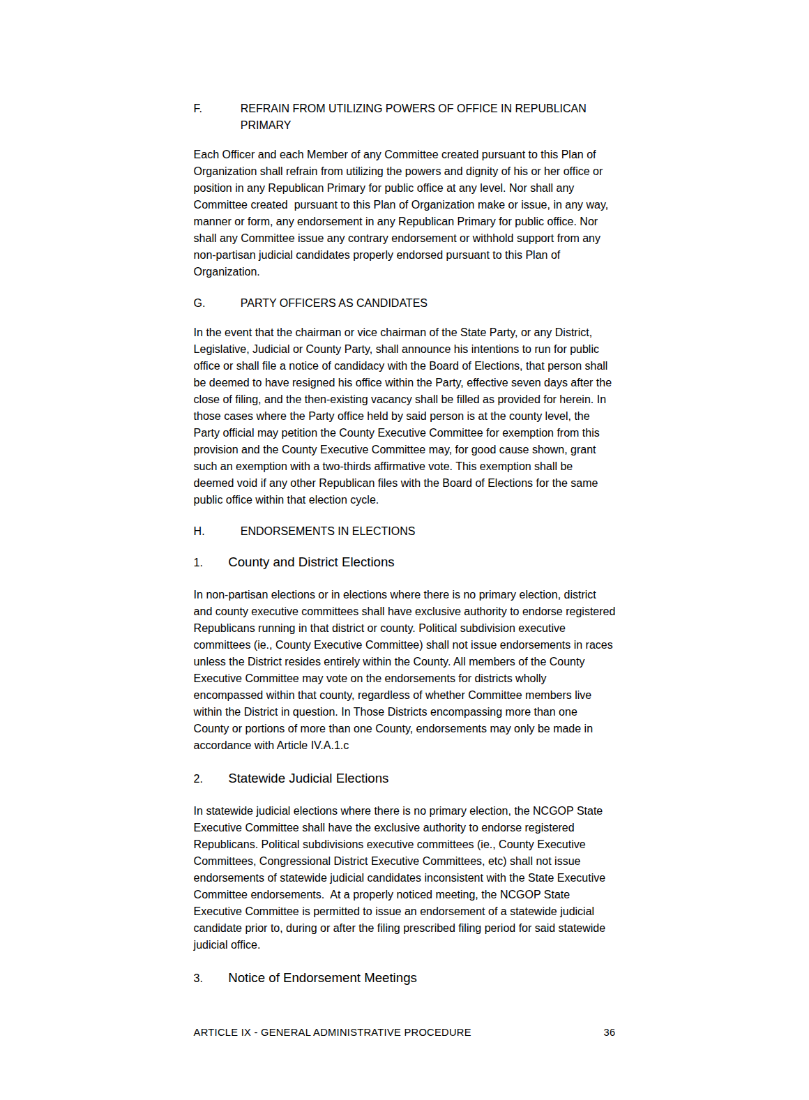F. REFRAIN FROM UTILIZING POWERS OF OFFICE IN REPUBLICAN PRIMARY
Each Officer and each Member of any Committee created pursuant to this Plan of Organization shall refrain from utilizing the powers and dignity of his or her office or position in any Republican Primary for public office at any level. Nor shall any Committee created pursuant to this Plan of Organization make or issue, in any way, manner or form, any endorsement in any Republican Primary for public office. Nor shall any Committee issue any contrary endorsement or withhold support from any non-partisan judicial candidates properly endorsed pursuant to this Plan of Organization.
G. PARTY OFFICERS AS CANDIDATES
In the event that the chairman or vice chairman of the State Party, or any District, Legislative, Judicial or County Party, shall announce his intentions to run for public office or shall file a notice of candidacy with the Board of Elections, that person shall be deemed to have resigned his office within the Party, effective seven days after the close of filing, and the then-existing vacancy shall be filled as provided for herein. In those cases where the Party office held by said person is at the county level, the Party official may petition the County Executive Committee for exemption from this provision and the County Executive Committee may, for good cause shown, grant such an exemption with a two-thirds affirmative vote. This exemption shall be deemed void if any other Republican files with the Board of Elections for the same public office within that election cycle.
H. ENDORSEMENTS IN ELECTIONS
1. County and District Elections
In non-partisan elections or in elections where there is no primary election, district and county executive committees shall have exclusive authority to endorse registered Republicans running in that district or county. Political subdivision executive committees (ie., County Executive Committee) shall not issue endorsements in races unless the District resides entirely within the County. All members of the County Executive Committee may vote on the endorsements for districts wholly encompassed within that county, regardless of whether Committee members live within the District in question. In Those Districts encompassing more than one County or portions of more than one County, endorsements may only be made in accordance with Article IV.A.1.c
2. Statewide Judicial Elections
In statewide judicial elections where there is no primary election, the NCGOP State Executive Committee shall have the exclusive authority to endorse registered Republicans. Political subdivisions executive committees (ie., County Executive Committees, Congressional District Executive Committees, etc) shall not issue endorsements of statewide judicial candidates inconsistent with the State Executive Committee endorsements. At a properly noticed meeting, the NCGOP State Executive Committee is permitted to issue an endorsement of a statewide judicial candidate prior to, during or after the filing prescribed filing period for said statewide judicial office.
3. Notice of Endorsement Meetings
Article IX - General Administrative Procedure 36